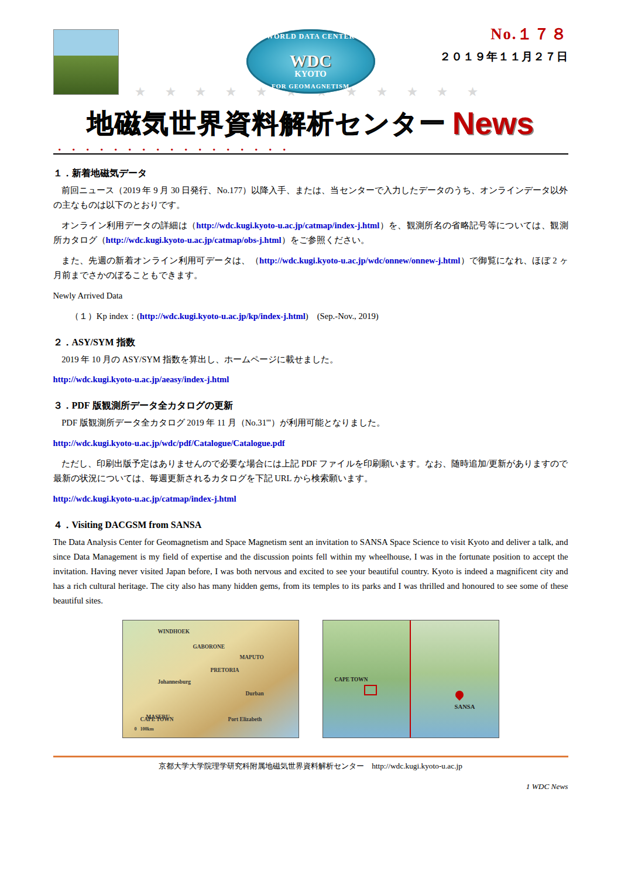No.１７８
２０１９年１１月２７日
WORLD DATA CENTER
WDC
KYOTO
FOR GEOMAGNETISM
★ ★ ★ ★ ★ ★ ★ ★ ★ ★ ★ ★
地磁気世界資料解析センター News
・・・・・・・・・・・・・・・・・
１．新着地磁気データ
前回ニュース（2019 年 9 月 30 日発行、No.177）以降入手、または、当センターで入力したデータのうち、オンラインデータ以外の主なものは以下のとおりです。
オンライン利用データの詳細は（http://wdc.kugi.kyoto-u.ac.jp/catmap/index-j.html）を、観測所名の省略記号等については、観測所カタログ（http://wdc.kugi.kyoto-u.ac.jp/catmap/obs-j.html）をご参照ください。
また、先週の新着オンライン利用可データは、（http://wdc.kugi.kyoto-u.ac.jp/wdc/onnew/onnew-j.html）で御覧になれ、ほぼ 2 ヶ月前までさかのぼることもできます。
Newly Arrived Data
（１）Kp index：(http://wdc.kugi.kyoto-u.ac.jp/kp/index-j.html)　(Sep.-Nov., 2019)
２．ASY/SYM 指数
2019 年 10 月の ASY/SYM 指数を算出し、ホームページに載せました。
http://wdc.kugi.kyoto-u.ac.jp/aeasy/index-j.html
３．PDF 版観測所データ全カタログの更新
PDF 版観測所データ全カタログ 2019 年 11 月（No.31'''）が利用可能となりました。
http://wdc.kugi.kyoto-u.ac.jp/wdc/pdf/Catalogue/Catalogue.pdf
ただし、印刷出版予定はありませんので必要な場合には上記 PDF ファイルを印刷願います。なお、随時追加/更新がありますので最新の状況については、毎週更新されるカタログを下記 URL から検索願います。
http://wdc.kugi.kyoto-u.ac.jp/catmap/index-j.html
４．Visiting DACGSM from SANSA
The Data Analysis Center for Geomagnetism and Space Magnetism sent an invitation to SANSA Space Science to visit Kyoto and deliver a talk, and since Data Management is my field of expertise and the discussion points fell within my wheelhouse, I was in the fortunate position to accept the invitation. Having never visited Japan before, I was both nervous and excited to see your beautiful country. Kyoto is indeed a magnificent city and has a rich cultural heritage. The city also has many hidden gems, from its temples to its parks and I was thrilled and honoured to see some of these beautiful sites.
WINDHOEK GABORONE MAPUTO PRETORIA Johannesburg Durban MASERU Port Elizabeth CAPE TOWN 0 100km
CAPE TOWN
SANSA
京都大学大学院理学研究科附属地磁気世界資料解析センター　http://wdc.kugi.kyoto-u.ac.jp
1 WDC News